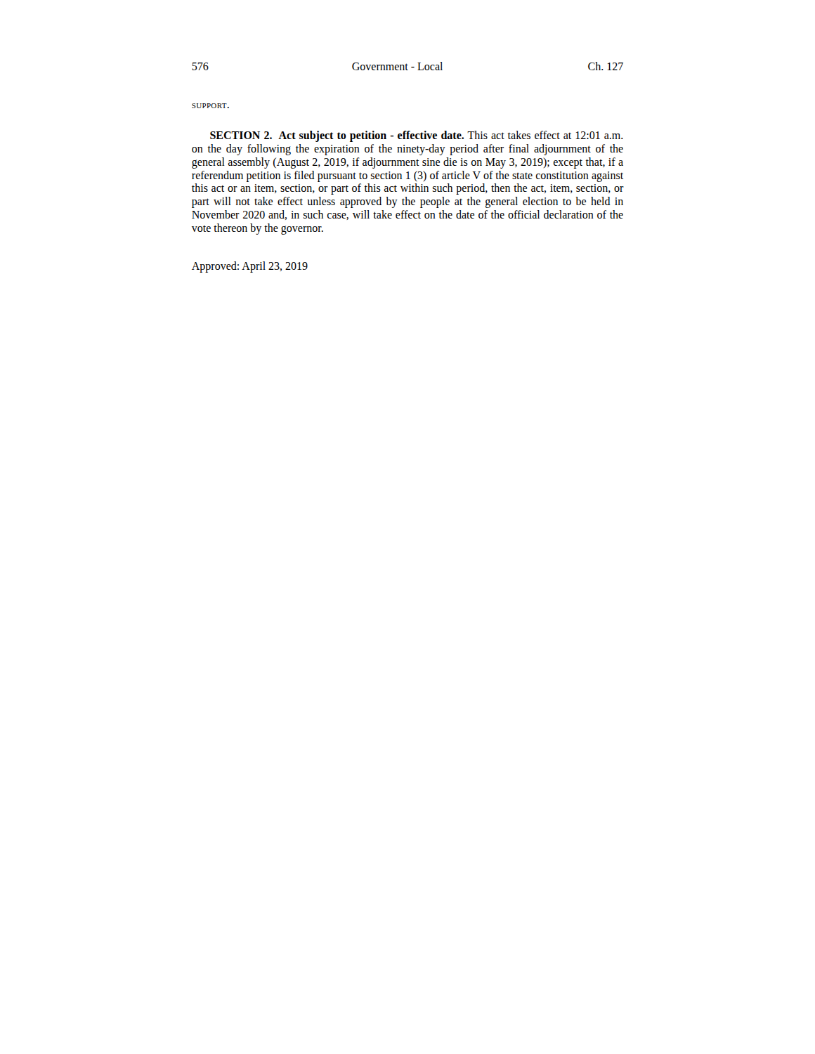576 Government - Local Ch. 127
support.
SECTION 2. Act subject to petition - effective date. This act takes effect at 12:01 a.m. on the day following the expiration of the ninety-day period after final adjournment of the general assembly (August 2, 2019, if adjournment sine die is on May 3, 2019); except that, if a referendum petition is filed pursuant to section 1 (3) of article V of the state constitution against this act or an item, section, or part of this act within such period, then the act, item, section, or part will not take effect unless approved by the people at the general election to be held in November 2020 and, in such case, will take effect on the date of the official declaration of the vote thereon by the governor.
Approved: April 23, 2019